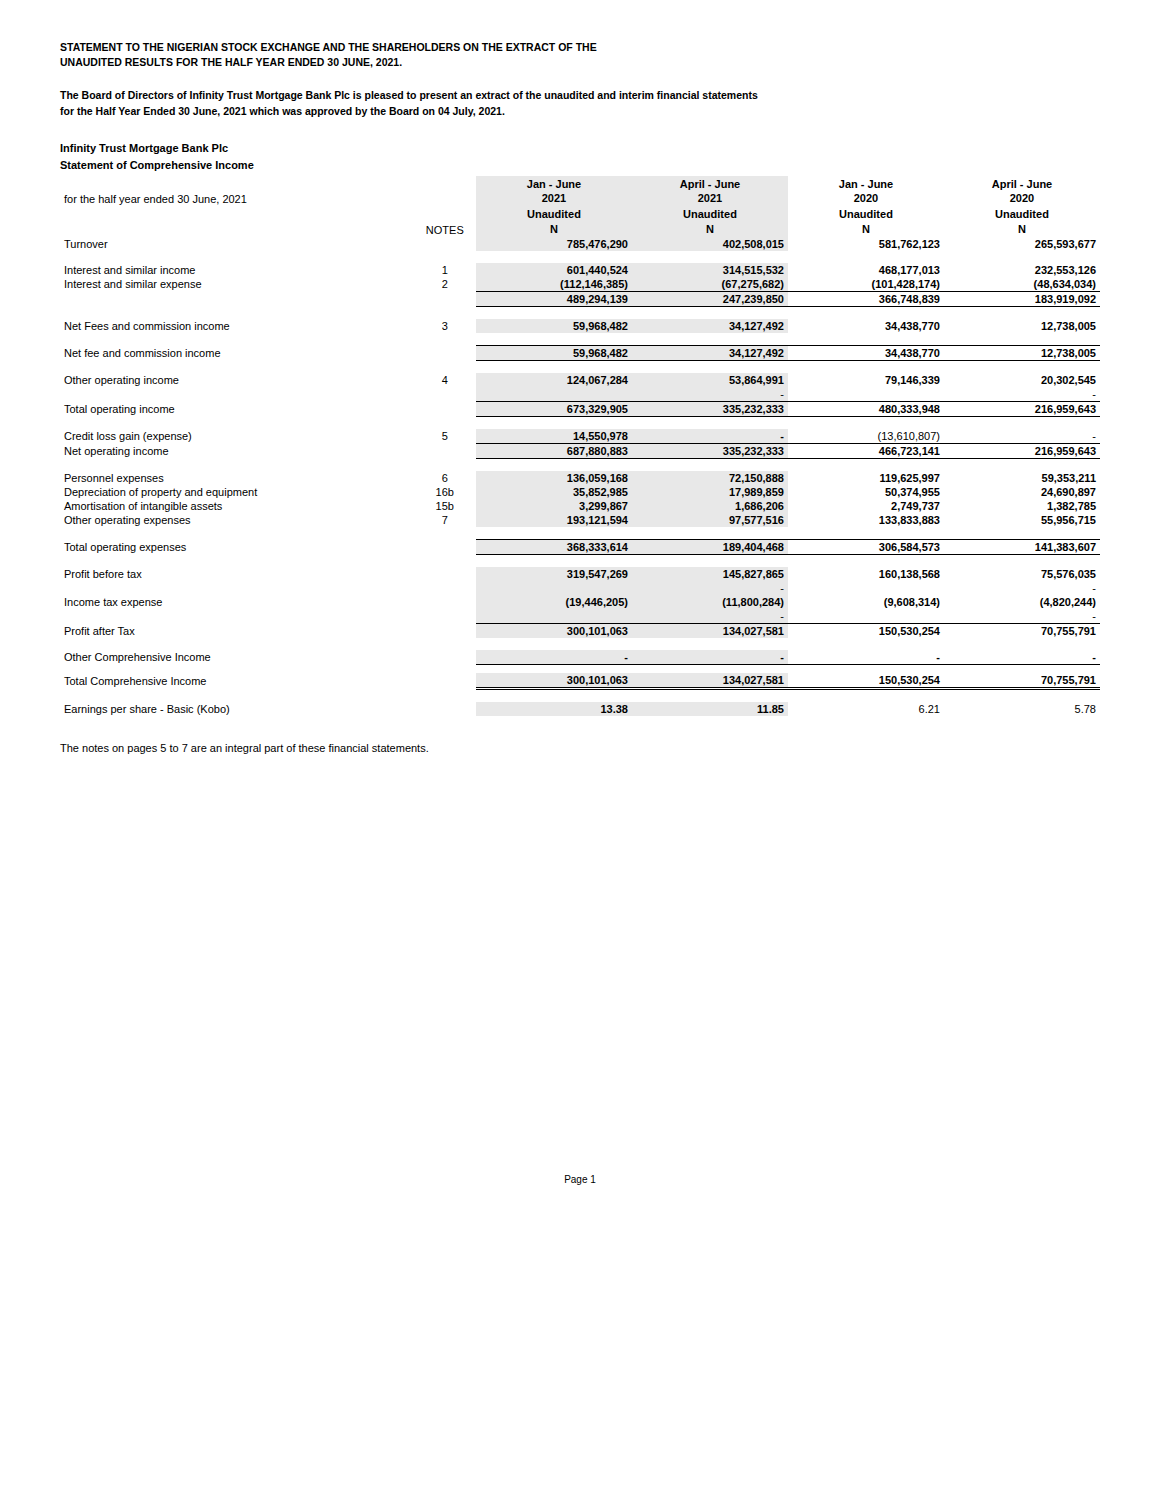STATEMENT TO THE NIGERIAN STOCK EXCHANGE AND THE SHAREHOLDERS ON THE EXTRACT OF THE
UNAUDITED RESULTS FOR THE HALF YEAR ENDED 30 JUNE, 2021.
The Board of Directors of Infinity Trust Mortgage Bank Plc is pleased to present an extract of the unaudited and interim financial statements
for the Half Year Ended 30 June, 2021 which was approved by the Board on 04 July, 2021.
Infinity Trust Mortgage Bank Plc
Statement of Comprehensive Income
| for the half year ended 30 June, 2021 | | Jan - June 2021 | April - June 2021 | Jan - June 2020 | April - June 2020 |
| | NOTES | Unaudited N | Unaudited N | Unaudited N | Unaudited N |
| Turnover | | 785,476,290 | 402,508,015 | 581,762,123 | 265,593,677 |
| Interest and similar income | 1 | 601,440,524 | 314,515,532 | 468,177,013 | 232,553,126 |
| Interest and similar expense | 2 | (112,146,385) | (67,275,682) | (101,428,174) | (48,634,034) |
| | | 489,294,139 | 247,239,850 | 366,748,839 | 183,919,092 |
| Net Fees and commission income | 3 | 59,968,482 | 34,127,492 | 34,438,770 | 12,738,005 |
| Net fee and commission income | | 59,968,482 | 34,127,492 | 34,438,770 | 12,738,005 |
| Other operating income | 4 | 124,067,284 | 53,864,991 | 79,146,339 | 20,302,545 |
| | | | - | | - |
| Total operating income | | 673,329,905 | 335,232,333 | 480,333,948 | 216,959,643 |
| Credit loss gain (expense) | 5 | 14,550,978 | - | (13,610,807) | - |
| Net operating income | | 687,880,883 | 335,232,333 | 466,723,141 | 216,959,643 |
| Personnel expenses | 6 | 136,059,168 | 72,150,888 | 119,625,997 | 59,353,211 |
| Depreciation of property and equipment | 16b | 35,852,985 | 17,989,859 | 50,374,955 | 24,690,897 |
| Amortisation of intangible assets | 15b | 3,299,867 | 1,686,206 | 2,749,737 | 1,382,785 |
| Other operating expenses | 7 | 193,121,594 | 97,577,516 | 133,833,883 | 55,956,715 |
| Total operating expenses | | 368,333,614 | 189,404,468 | 306,584,573 | 141,383,607 |
| Profit before tax | | 319,547,269 | 145,827,865 | 160,138,568 | 75,576,035 |
| | | | - | | - |
| Income tax expense | | (19,446,205) | (11,800,284) | (9,608,314) | (4,820,244) |
| | | | - | | - |
| Profit after Tax | | 300,101,063 | 134,027,581 | 150,530,254 | 70,755,791 |
| Other Comprehensive Income | | - | - | - | - |
| Total Comprehensive Income | | 300,101,063 | 134,027,581 | 150,530,254 | 70,755,791 |
| Earnings per share - Basic (Kobo) | | 13.38 | 11.85 | 6.21 | 5.78 |
The notes on pages 5 to 7 are an integral part of these financial statements.
Page 1